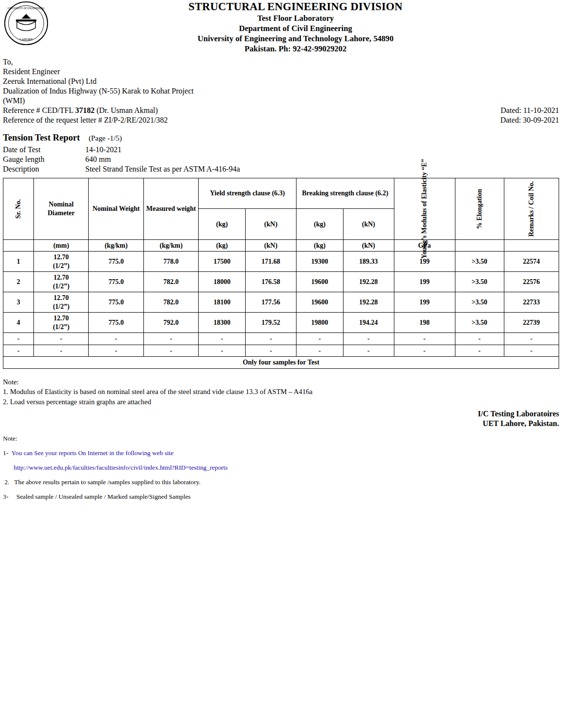LAHORE UNIVERSITY OF ENGINEERING
STRUCTURAL ENGINEERING DIVISION
Test Floor Laboratory
Department of Civil Engineering
University of Engineering and Technology Lahore, 54890
Pakistan. Ph: 92-42-99029202
To,
Resident Engineer
Zeeruk International (Pvt) Ltd
Dualization of Indus Highway (N-55) Karak to Kohat Project
(WMI)
Reference # CED/TFL 37182 (Dr. Usman Akmal)
Dated: 11-10-2021
Reference of the request letter # ZI/P-2/RE/2021/382
Dated: 30-09-2021
Tension Test Report
(Page -1/5)
| Date of Test | 14-10-2021 |
| Gauge length | 640 mm |
| Description | Steel Strand Tensile Test as per ASTM A-416-94a |
| Sr. No. | Nominal Diameter | Nominal Weight | Measured weight | Yield strength clause (6.3) | Breaking strength clause (6.2) | Young’s Modulus of Elasticity “E” | % Elongation | Remarks / Coil No. |
| --- | --- | --- | --- | --- | --- | --- | --- | --- |
| (kg) | (kN) | (kg) | (kN) |
| | (mm) | (kg/km) | (kg/km) | (kg) | (kN) | (kg) | (kN) | GPa | | |
| 1 | 12.70 (1/2”) | 775.0 | 778.0 | 17500 | 171.68 | 19300 | 189.33 | 199 | >3.50 | 22574 |
| 2 | 12.70 (1/2”) | 775.0 | 782.0 | 18000 | 176.58 | 19600 | 192.28 | 199 | >3.50 | 22576 |
| 3 | 12.70 (1/2”) | 775.0 | 782.0 | 18100 | 177.56 | 19600 | 192.28 | 199 | >3.50 | 22733 |
| 4 | 12.70 (1/2”) | 775.0 | 792.0 | 18300 | 179.52 | 19800 | 194.24 | 198 | >3.50 | 22739 |
| - | - | - | - | - | - | - | - | - | - | - |
| - | - | - | - | - | - | - | - | - | - | - |
| Only four samples for Test |
Note:
1. Modulus of Elasticity is based on nominal steel area of the steel strand vide clause 13.3 of ASTM – A416a
2. Load versus percentage strain graphs are attached
I/C Testing Laboratoires
UET Lahore, Pakistan.
Note:
1- You can See your reports On Internet in the following web site
http://www.uet.edu.pk/faculties/facultiesinfo/civil/index.html?RID=testing_reports
2. The above results pertain to sample /samples supplied to this laboratory.
3- Sealed sample / Unsealed sample / Marked sample/Signed Samples